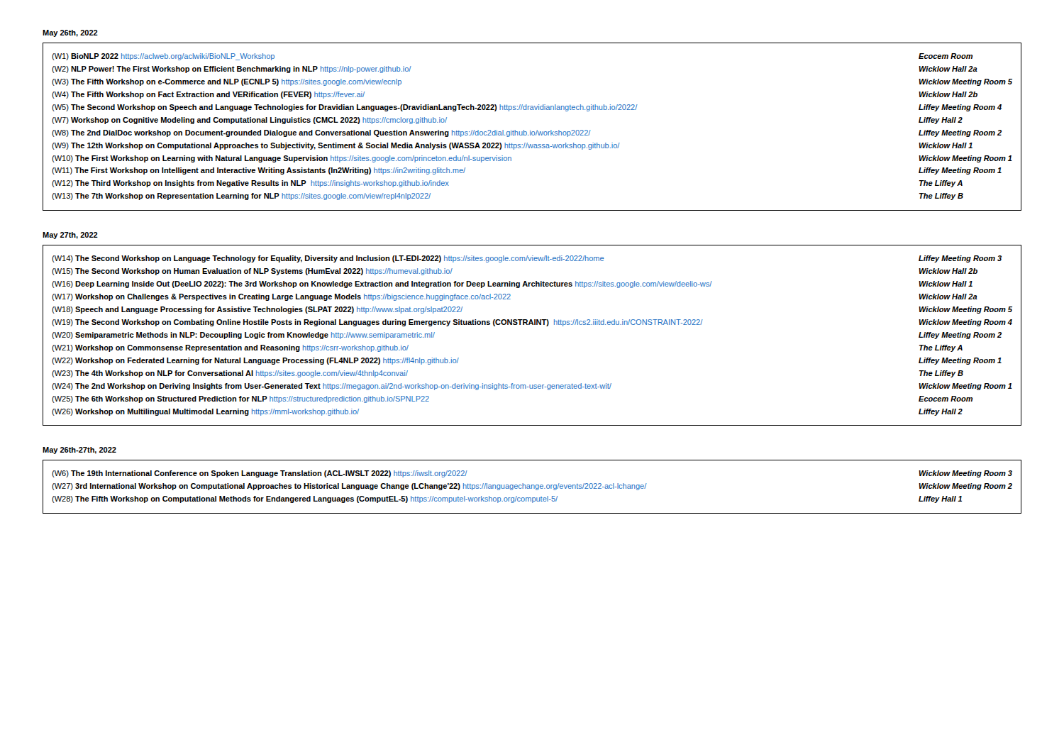May 26th, 2022
| (W1) BioNLP 2022 https://aclweb.org/aclwiki/BioNLP_Workshop | Ecocem Room |
| (W2) NLP Power! The First Workshop on Efficient Benchmarking in NLP https://nlp-power.github.io/ | Wicklow Hall 2a |
| (W3) The Fifth Workshop on e-Commerce and NLP (ECNLP 5) https://sites.google.com/view/ecnlp | Wicklow Meeting Room 5 |
| (W4) The Fifth Workshop on Fact Extraction and VERification (FEVER) https://fever.ai/ | Wicklow Hall 2b |
| (W5) The Second Workshop on Speech and Language Technologies for Dravidian Languages-(DravidianLangTech-2022) https://dravidianlangtech.github.io/2022/ | Liffey Meeting Room 4 |
| (W7) Workshop on Cognitive Modeling and Computational Linguistics (CMCL 2022) https://cmclorg.github.io/ | Liffey Hall 2 |
| (W8) The 2nd DialDoc workshop on Document-grounded Dialogue and Conversational Question Answering https://doc2dial.github.io/workshop2022/ | Liffey Meeting Room 2 |
| (W9) The 12th Workshop on Computational Approaches to Subjectivity, Sentiment & Social Media Analysis (WASSA 2022) https://wassa-workshop.github.io/ | Wicklow Hall 1 |
| (W10) The First Workshop on Learning with Natural Language Supervision https://sites.google.com/princeton.edu/nl-supervision | Wicklow Meeting Room 1 |
| (W11) The First Workshop on Intelligent and Interactive Writing Assistants (In2Writing) https://in2writing.glitch.me/ | Liffey Meeting Room 1 |
| (W12) The Third Workshop on Insights from Negative Results in NLP https://insights-workshop.github.io/index | The Liffey A |
| (W13) The 7th Workshop on Representation Learning for NLP https://sites.google.com/view/repl4nlp2022/ | The Liffey B |
May 27th, 2022
| (W14) The Second Workshop on Language Technology for Equality, Diversity and Inclusion (LT-EDI-2022) https://sites.google.com/view/lt-edi-2022/home | Liffey Meeting Room 3 |
| (W15) The Second Workshop on Human Evaluation of NLP Systems (HumEval 2022) https://humeval.github.io/ | Wicklow Hall 2b |
| (W16) Deep Learning Inside Out (DeeLIO 2022): The 3rd Workshop on Knowledge Extraction and Integration for Deep Learning Architectures https://sites.google.com/view/deelio-ws/ | Wicklow Hall 1 |
| (W17) Workshop on Challenges & Perspectives in Creating Large Language Models https://bigscience.huggingface.co/acl-2022 | Wicklow Hall 2a |
| (W18) Speech and Language Processing for Assistive Technologies (SLPAT 2022) http://www.slpat.org/slpat2022/ | Wicklow Meeting Room 5 |
| (W19) The Second Workshop on Combating Online Hostile Posts in Regional Languages during Emergency Situations (CONSTRAINT) https://lcs2.iiitd.edu.in/CONSTRAINT-2022/ | Wicklow Meeting Room 4 |
| (W20) Semiparametric Methods in NLP: Decoupling Logic from Knowledge http://www.semiparametric.ml/ | Liffey Meeting Room 2 |
| (W21) Workshop on Commonsense Representation and Reasoning https://csrr-workshop.github.io/ | The Liffey A |
| (W22) Workshop on Federated Learning for Natural Language Processing (FL4NLP 2022) https://fl4nlp.github.io/ | Liffey Meeting Room 1 |
| (W23) The 4th Workshop on NLP for Conversational AI https://sites.google.com/view/4thnlp4convai/ | The Liffey B |
| (W24) The 2nd Workshop on Deriving Insights from User-Generated Text https://megagon.ai/2nd-workshop-on-deriving-insights-from-user-generated-text-wit/ | Wicklow Meeting Room 1 |
| (W25) The 6th Workshop on Structured Prediction for NLP https://structuredprediction.github.io/SPNLP22 | Ecocem Room |
| (W26) Workshop on Multilingual Multimodal Learning https://mml-workshop.github.io/ | Liffey Hall 2 |
May 26th-27th, 2022
| (W6) The 19th International Conference on Spoken Language Translation (ACL-IWSLT 2022) https://iwslt.org/2022/ | Wicklow Meeting Room 3 |
| (W27) 3rd International Workshop on Computational Approaches to Historical Language Change (LChange'22) https://languagechange.org/events/2022-acl-lchange/ | Wicklow Meeting Room 2 |
| (W28) The Fifth Workshop on Computational Methods for Endangered Languages (ComputEL-5) https://computel-workshop.org/computel-5/ | Liffey Hall 1 |